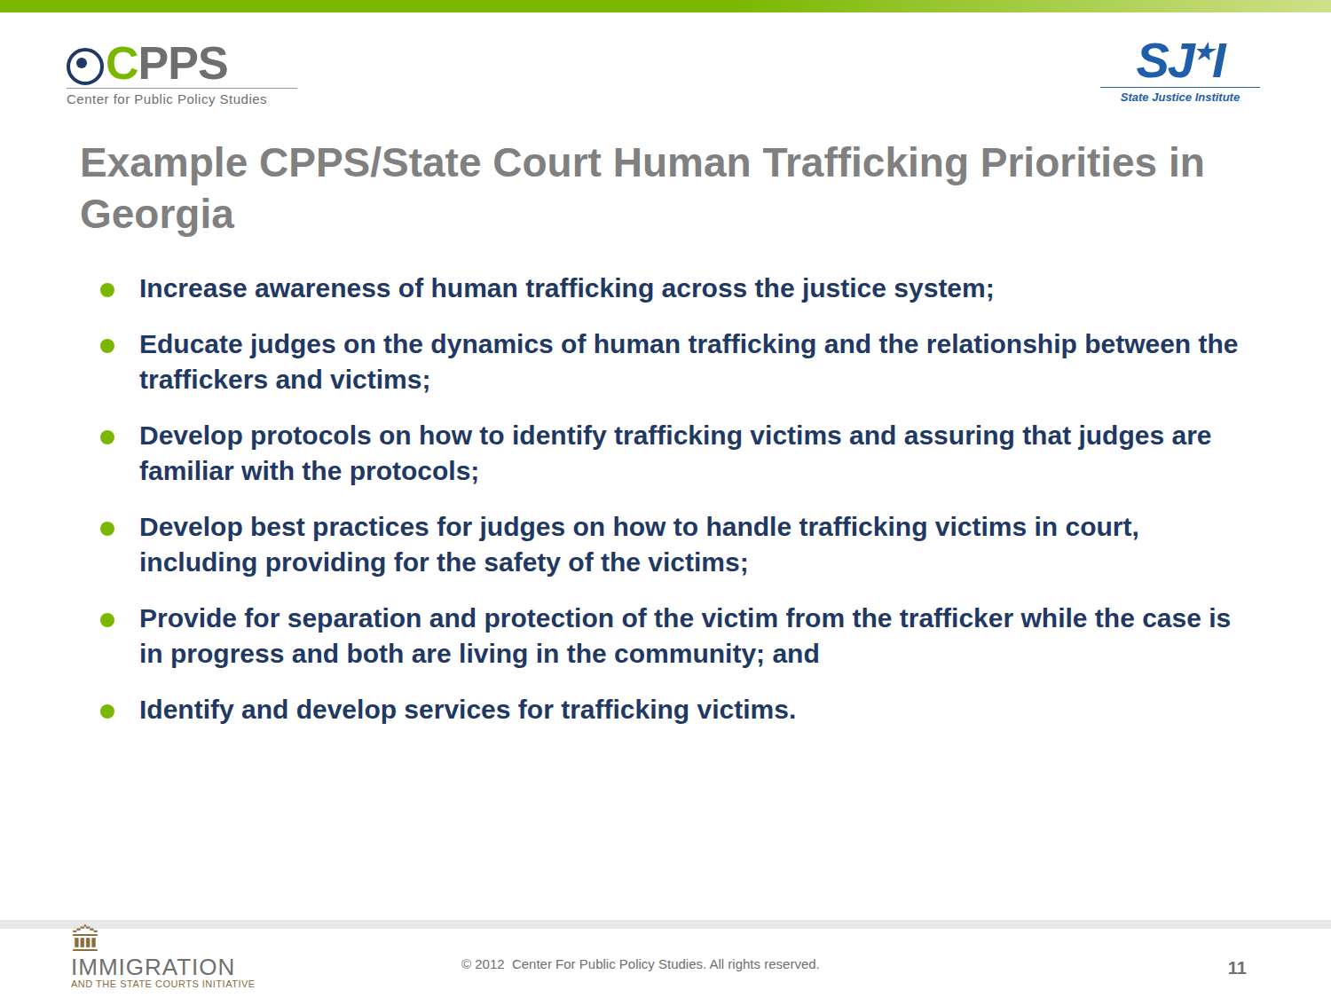CPPS
Center for Public Policy Studies
SJ★I
State Justice Institute
Example CPPS/State Court Human Trafficking Priorities in Georgia
Increase awareness of human trafficking across the justice system;
Educate judges on the dynamics of human trafficking and the relationship between the traffickers and victims;
Develop protocols on how to identify trafficking victims and assuring that judges are familiar with the protocols;
Develop best practices for judges on how to handle trafficking victims in court, including providing for the safety of the victims;
Provide for separation and protection of the victim from the trafficker while the case is in progress and both are living in the community; and
Identify and develop services for trafficking victims.
🏛
IMMIGRATION
AND THE STATE COURTS INITIATIVE
© 2012 Center For Public Policy Studies. All rights reserved.
11